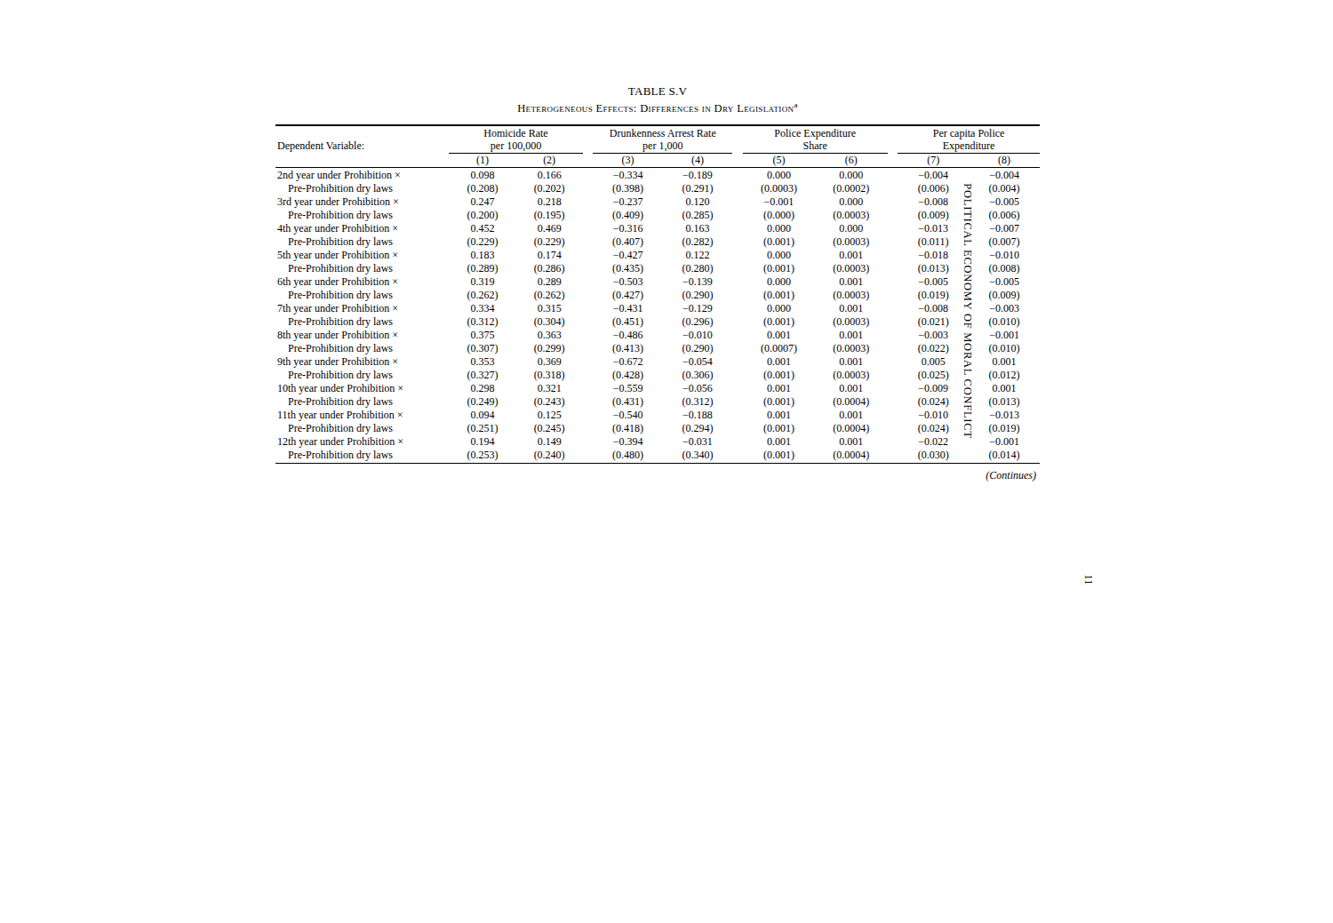POLITICAL ECONOMY OF MORAL CONFLICT
11
TABLE S.V
Heterogeneous Effects: Differences in Dry Legislationa
| Dependent Variable: | Homicide Rate per 100,000 | | Drunkenness Arrest Rate per 1,000 | | Police Expenditure Share | | Per capita Police Expenditure |
| --- | --- | --- | --- | --- | --- | --- | --- |
| | (1) | (2) | | (3) | (4) | | (5) | (6) | | (7) | (8) |
| 2nd year under Prohibition × | 0.098 | 0.166 | | −0.334 | −0.189 | | 0.000 | 0.000 | | −0.004 | −0.004 |
| Pre-Prohibition dry laws | (0.208) | (0.202) | | (0.398) | (0.291) | | (0.0003) | (0.0002) | | (0.006) | (0.004) |
| 3rd year under Prohibition × | 0.247 | 0.218 | | −0.237 | 0.120 | | −0.001 | 0.000 | | −0.008 | −0.005 |
| Pre-Prohibition dry laws | (0.200) | (0.195) | | (0.409) | (0.285) | | (0.000) | (0.0003) | | (0.009) | (0.006) |
| 4th year under Prohibition × | 0.452 | 0.469 | | −0.316 | 0.163 | | 0.000 | 0.000 | | −0.013 | −0.007 |
| Pre-Prohibition dry laws | (0.229) | (0.229) | | (0.407) | (0.282) | | (0.001) | (0.0003) | | (0.011) | (0.007) |
| 5th year under Prohibition × | 0.183 | 0.174 | | −0.427 | 0.122 | | 0.000 | 0.001 | | −0.018 | −0.010 |
| Pre-Prohibition dry laws | (0.289) | (0.286) | | (0.435) | (0.280) | | (0.001) | (0.0003) | | (0.013) | (0.008) |
| 6th year under Prohibition × | 0.319 | 0.289 | | −0.503 | −0.139 | | 0.000 | 0.001 | | −0.005 | −0.005 |
| Pre-Prohibition dry laws | (0.262) | (0.262) | | (0.427) | (0.290) | | (0.001) | (0.0003) | | (0.019) | (0.009) |
| 7th year under Prohibition × | 0.334 | 0.315 | | −0.431 | −0.129 | | 0.000 | 0.001 | | −0.008 | −0.003 |
| Pre-Prohibition dry laws | (0.312) | (0.304) | | (0.451) | (0.296) | | (0.001) | (0.0003) | | (0.021) | (0.010) |
| 8th year under Prohibition × | 0.375 | 0.363 | | −0.486 | −0.010 | | 0.001 | 0.001 | | −0.003 | −0.001 |
| Pre-Prohibition dry laws | (0.307) | (0.299) | | (0.413) | (0.290) | | (0.0007) | (0.0003) | | (0.022) | (0.010) |
| 9th year under Prohibition × | 0.353 | 0.369 | | −0.672 | −0.054 | | 0.001 | 0.001 | | 0.005 | 0.001 |
| Pre-Prohibition dry laws | (0.327) | (0.318) | | (0.428) | (0.306) | | (0.001) | (0.0003) | | (0.025) | (0.012) |
| 10th year under Prohibition × | 0.298 | 0.321 | | −0.559 | −0.056 | | 0.001 | 0.001 | | −0.009 | 0.001 |
| Pre-Prohibition dry laws | (0.249) | (0.243) | | (0.431) | (0.312) | | (0.001) | (0.0004) | | (0.024) | (0.013) |
| 11th year under Prohibition × | 0.094 | 0.125 | | −0.540 | −0.188 | | 0.001 | 0.001 | | −0.010 | −0.013 |
| Pre-Prohibition dry laws | (0.251) | (0.245) | | (0.418) | (0.294) | | (0.001) | (0.0004) | | (0.024) | (0.019) |
| 12th year under Prohibition × | 0.194 | 0.149 | | −0.394 | −0.031 | | 0.001 | 0.001 | | −0.022 | −0.001 |
| Pre-Prohibition dry laws | (0.253) | (0.240) | | (0.480) | (0.340) | | (0.001) | (0.0004) | | (0.030) | (0.014) |
(Continues)